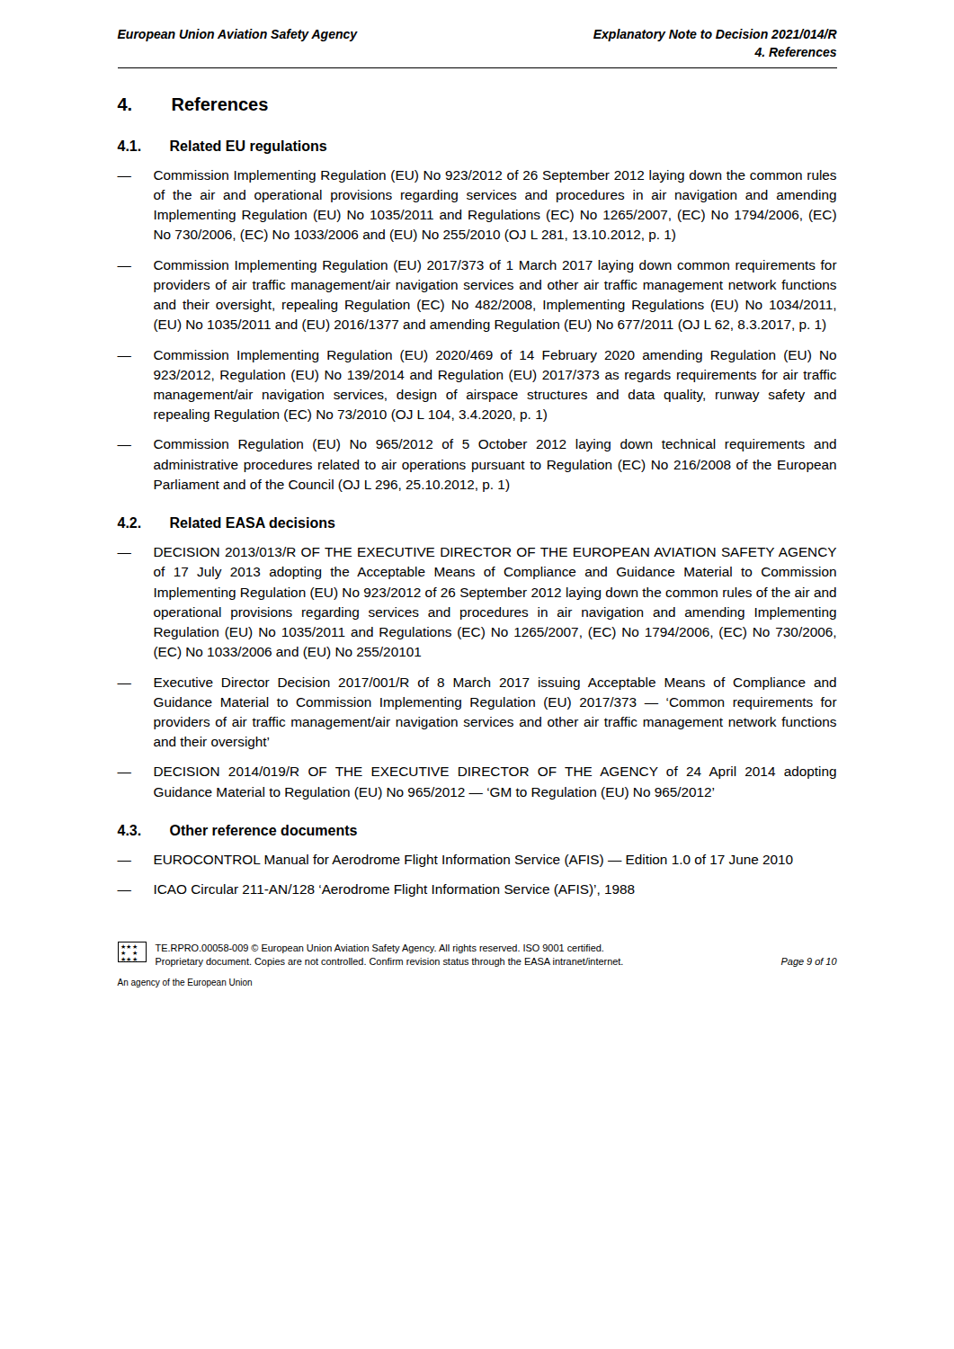European Union Aviation Safety Agency
Explanatory Note to Decision 2021/014/R
4. References
4. References
4.1. Related EU regulations
Commission Implementing Regulation (EU) No 923/2012 of 26 September 2012 laying down the common rules of the air and operational provisions regarding services and procedures in air navigation and amending Implementing Regulation (EU) No 1035/2011 and Regulations (EC) No 1265/2007, (EC) No 1794/2006, (EC) No 730/2006, (EC) No 1033/2006 and (EU) No 255/2010 (OJ L 281, 13.10.2012, p. 1)
Commission Implementing Regulation (EU) 2017/373 of 1 March 2017 laying down common requirements for providers of air traffic management/air navigation services and other air traffic management network functions and their oversight, repealing Regulation (EC) No 482/2008, Implementing Regulations (EU) No 1034/2011, (EU) No 1035/2011 and (EU) 2016/1377 and amending Regulation (EU) No 677/2011 (OJ L 62, 8.3.2017, p. 1)
Commission Implementing Regulation (EU) 2020/469 of 14 February 2020 amending Regulation (EU) No 923/2012, Regulation (EU) No 139/2014 and Regulation (EU) 2017/373 as regards requirements for air traffic management/air navigation services, design of airspace structures and data quality, runway safety and repealing Regulation (EC) No 73/2010 (OJ L 104, 3.4.2020, p. 1)
Commission Regulation (EU) No 965/2012 of 5 October 2012 laying down technical requirements and administrative procedures related to air operations pursuant to Regulation (EC) No 216/2008 of the European Parliament and of the Council (OJ L 296, 25.10.2012, p. 1)
4.2. Related EASA decisions
DECISION 2013/013/R OF THE EXECUTIVE DIRECTOR OF THE EUROPEAN AVIATION SAFETY AGENCY of 17 July 2013 adopting the Acceptable Means of Compliance and Guidance Material to Commission Implementing Regulation (EU) No 923/2012 of 26 September 2012 laying down the common rules of the air and operational provisions regarding services and procedures in air navigation and amending Implementing Regulation (EU) No 1035/2011 and Regulations (EC) No 1265/2007, (EC) No 1794/2006, (EC) No 730/2006, (EC) No 1033/2006 and (EU) No 255/20101
Executive Director Decision 2017/001/R of 8 March 2017 issuing Acceptable Means of Compliance and Guidance Material to Commission Implementing Regulation (EU) 2017/373 — ‘Common requirements for providers of air traffic management/air navigation services and other air traffic management network functions and their oversight’
DECISION 2014/019/R OF THE EXECUTIVE DIRECTOR OF THE AGENCY of 24 April 2014 adopting Guidance Material to Regulation (EU) No 965/2012 — ‘GM to Regulation (EU) No 965/2012’
4.3. Other reference documents
EUROCONTROL Manual for Aerodrome Flight Information Service (AFIS) — Edition 1.0 of 17 June 2010
ICAO Circular 211-AN/128 ‘Aerodrome Flight Information Service (AFIS)’, 1988
TE.RPRO.00058-009 © European Union Aviation Safety Agency. All rights reserved. ISO 9001 certified.
Proprietary document. Copies are not controlled. Confirm revision status through the EASA intranet/internet. Page 9 of 10
An agency of the European Union